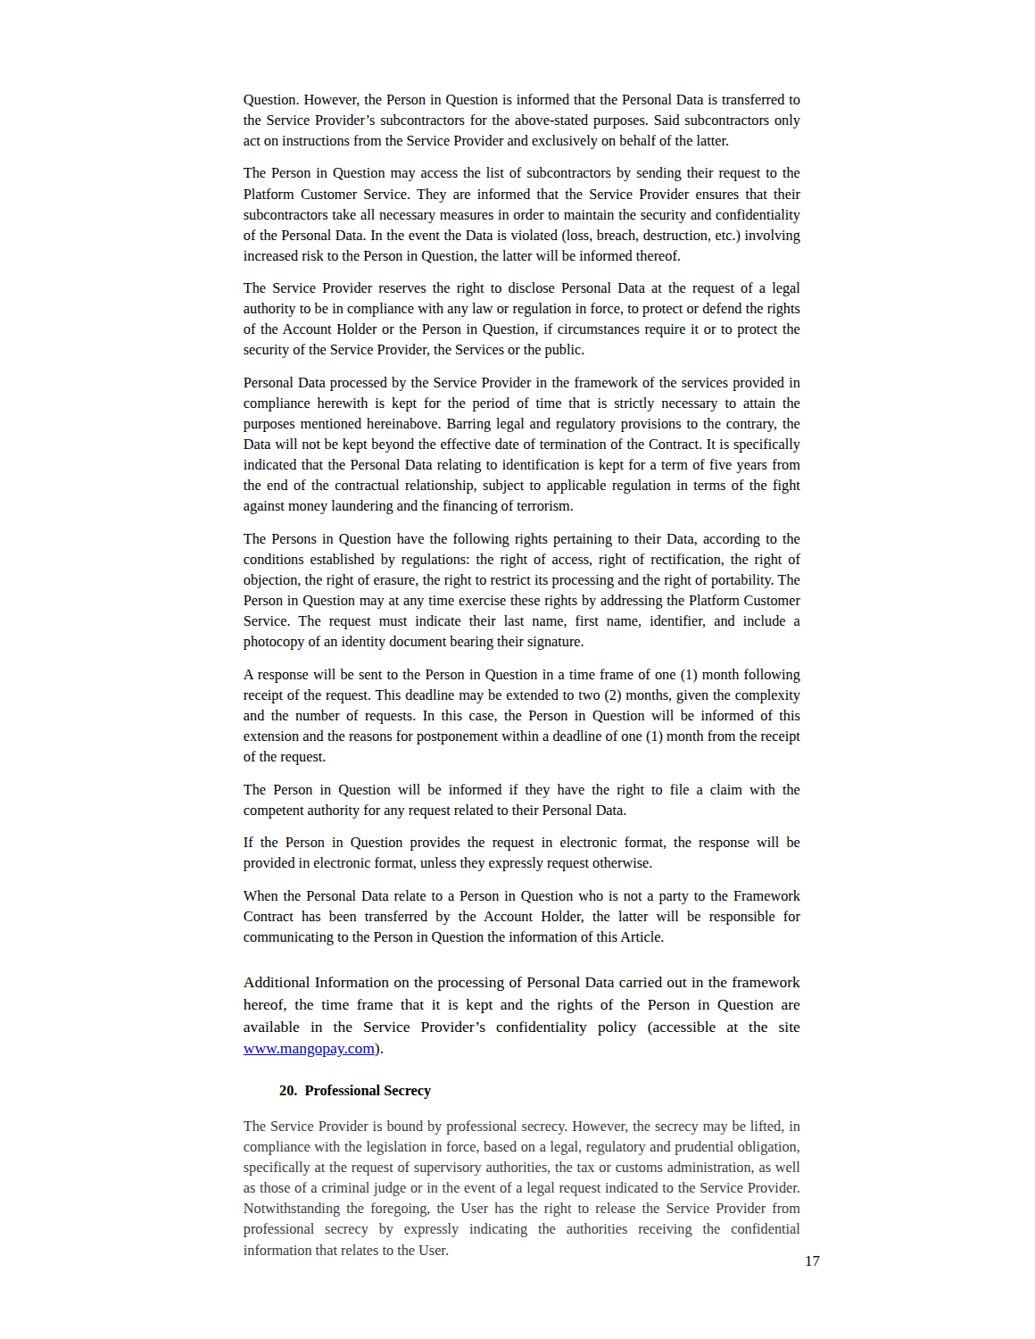Question. However, the Person in Question is informed that the Personal Data is transferred to the Service Provider’s subcontractors for the above-stated purposes. Said subcontractors only act on instructions from the Service Provider and exclusively on behalf of the latter.
The Person in Question may access the list of subcontractors by sending their request to the Platform Customer Service. They are informed that the Service Provider ensures that their subcontractors take all necessary measures in order to maintain the security and confidentiality of the Personal Data. In the event the Data is violated (loss, breach, destruction, etc.) involving increased risk to the Person in Question, the latter will be informed thereof.
The Service Provider reserves the right to disclose Personal Data at the request of a legal authority to be in compliance with any law or regulation in force, to protect or defend the rights of the Account Holder or the Person in Question, if circumstances require it or to protect the security of the Service Provider, the Services or the public.
Personal Data processed by the Service Provider in the framework of the services provided in compliance herewith is kept for the period of time that is strictly necessary to attain the purposes mentioned hereinabove. Barring legal and regulatory provisions to the contrary, the Data will not be kept beyond the effective date of termination of the Contract. It is specifically indicated that the Personal Data relating to identification is kept for a term of five years from the end of the contractual relationship, subject to applicable regulation in terms of the fight against money laundering and the financing of terrorism.
The Persons in Question have the following rights pertaining to their Data, according to the conditions established by regulations: the right of access, right of rectification, the right of objection, the right of erasure, the right to restrict its processing and the right of portability. The Person in Question may at any time exercise these rights by addressing the Platform Customer Service. The request must indicate their last name, first name, identifier, and include a photocopy of an identity document bearing their signature.
A response will be sent to the Person in Question in a time frame of one (1) month following receipt of the request. This deadline may be extended to two (2) months, given the complexity and the number of requests. In this case, the Person in Question will be informed of this extension and the reasons for postponement within a deadline of one (1) month from the receipt of the request.
The Person in Question will be informed if they have the right to file a claim with the competent authority for any request related to their Personal Data.
If the Person in Question provides the request in electronic format, the response will be provided in electronic format, unless they expressly request otherwise.
When the Personal Data relate to a Person in Question who is not a party to the Framework Contract has been transferred by the Account Holder, the latter will be responsible for communicating to the Person in Question the information of this Article.
Additional Information on the processing of Personal Data carried out in the framework hereof, the time frame that it is kept and the rights of the Person in Question are available in the Service Provider’s confidentiality policy (accessible at the site www.mangopay.com).
20. Professional Secrecy
The Service Provider is bound by professional secrecy. However, the secrecy may be lifted, in compliance with the legislation in force, based on a legal, regulatory and prudential obligation, specifically at the request of supervisory authorities, the tax or customs administration, as well as those of a criminal judge or in the event of a legal request indicated to the Service Provider. Notwithstanding the foregoing, the User has the right to release the Service Provider from professional secrecy by expressly indicating the authorities receiving the confidential information that relates to the User.
17